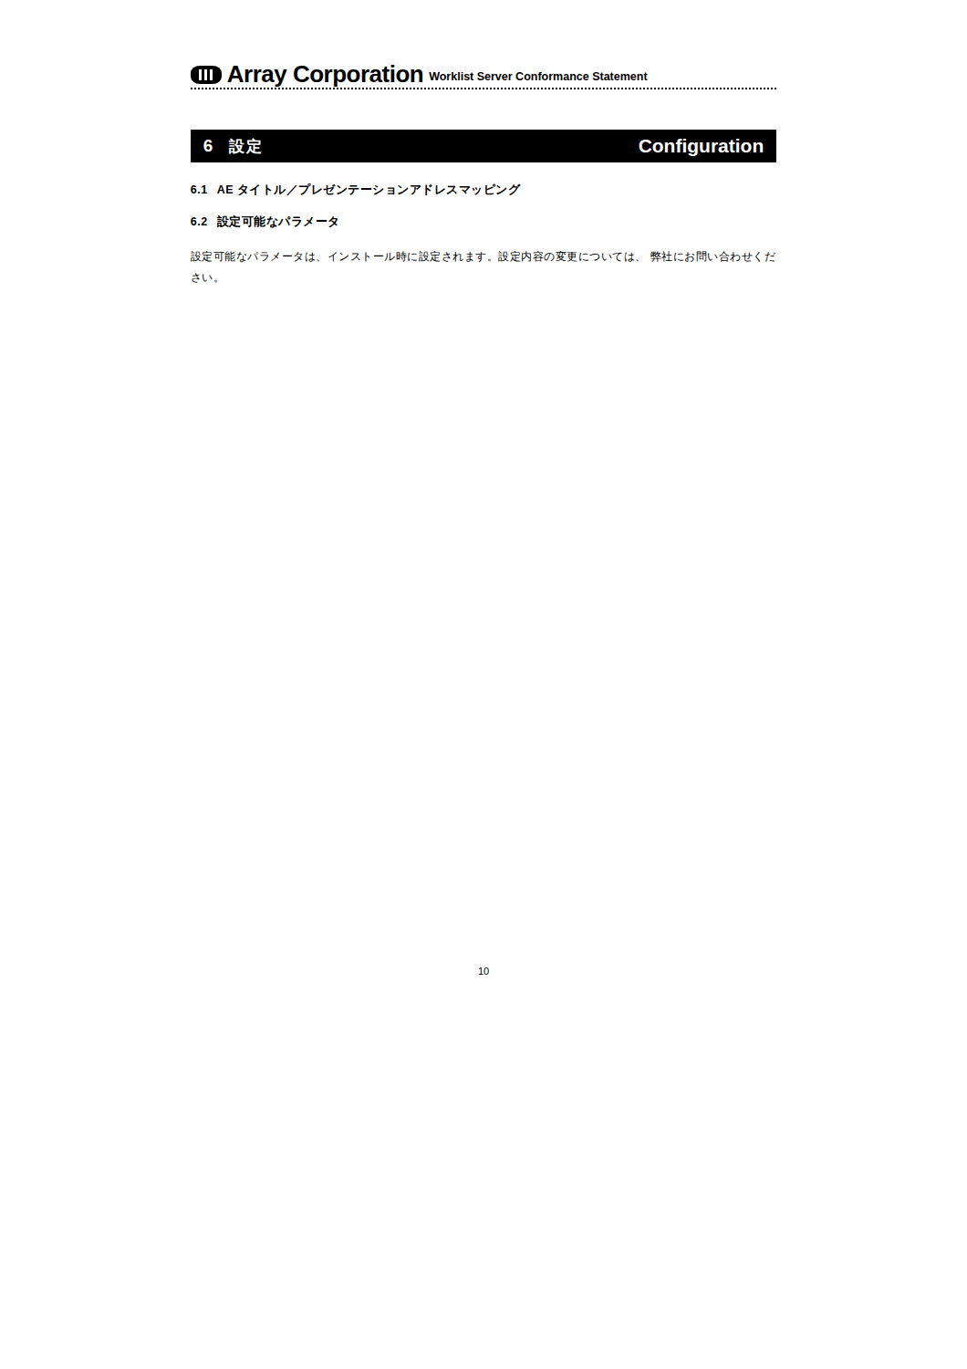Array Corporation
Worklist Server Conformance Statement
6設定
Configuration
6.1 AE タイトル／プレゼンテーションアドレスマッピング
6.2設定可能なパラメータ
設定可能なパラメータは、インストール時に設定されます。設定内容の変更については、 弊社にお問い合わせください。
10